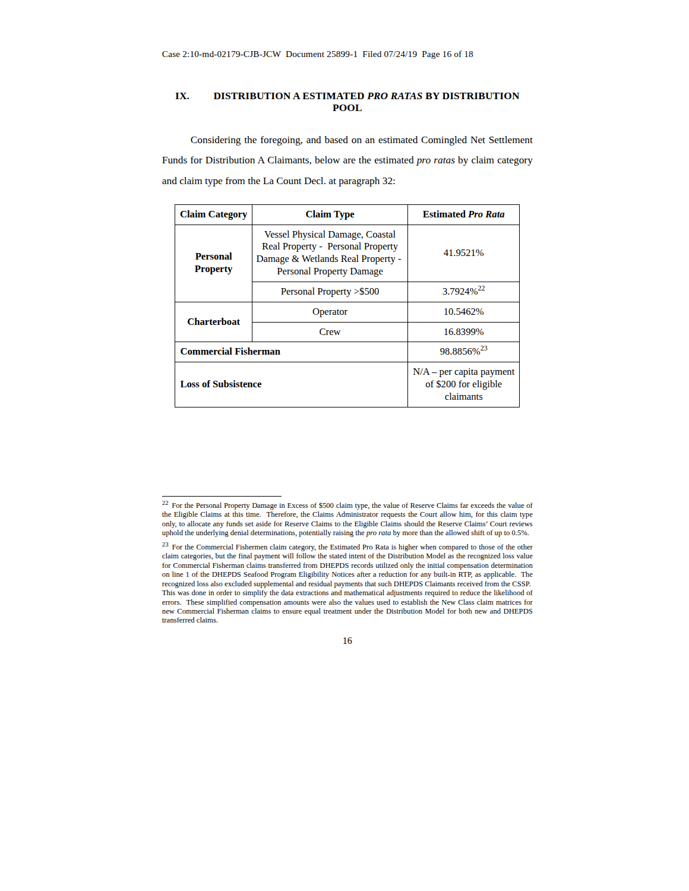Case 2:10-md-02179-CJB-JCW Document 25899-1 Filed 07/24/19 Page 16 of 18
IX. DISTRIBUTION A ESTIMATED PRO RATAS BY DISTRIBUTION POOL
Considering the foregoing, and based on an estimated Comingled Net Settlement Funds for Distribution A Claimants, below are the estimated pro ratas by claim category and claim type from the La Count Decl. at paragraph 32:
| Claim Category | Claim Type | Estimated Pro Rata |
| --- | --- | --- |
| Personal Property | Vessel Physical Damage, Coastal Real Property - Personal Property Damage & Wetlands Real Property - Personal Property Damage | 41.9521% |
| Personal Property >$500 | 3.7924% 22 |
| Charterboat | Operator | 10.5462% |
| Crew | 16.8399% |
| Commercial Fisherman | 98.8856% 23 |
| Loss of Subsistence | N/A – per capita payment of $200 for eligible claimants |
22 For the Personal Property Damage in Excess of $500 claim type, the value of Reserve Claims far exceeds the value of the Eligible Claims at this time. Therefore, the Claims Administrator requests the Court allow him, for this claim type only, to allocate any funds set aside for Reserve Claims to the Eligible Claims should the Reserve Claims’ Court reviews uphold the underlying denial determinations, potentially raising the pro rata by more than the allowed shift of up to 0.5%.
23 For the Commercial Fishermen claim category, the Estimated Pro Rata is higher when compared to those of the other claim categories, but the final payment will follow the stated intent of the Distribution Model as the recognized loss value for Commercial Fisherman claims transferred from DHEPDS records utilized only the initial compensation determination on line 1 of the DHEPDS Seafood Program Eligibility Notices after a reduction for any built-in RTP, as applicable. The recognized loss also excluded supplemental and residual payments that such DHEPDS Claimants received from the CSSP. This was done in order to simplify the data extractions and mathematical adjustments required to reduce the likelihood of errors. These simplified compensation amounts were also the values used to establish the New Class claim matrices for new Commercial Fisherman claims to ensure equal treatment under the Distribution Model for both new and DHEPDS transferred claims.
16